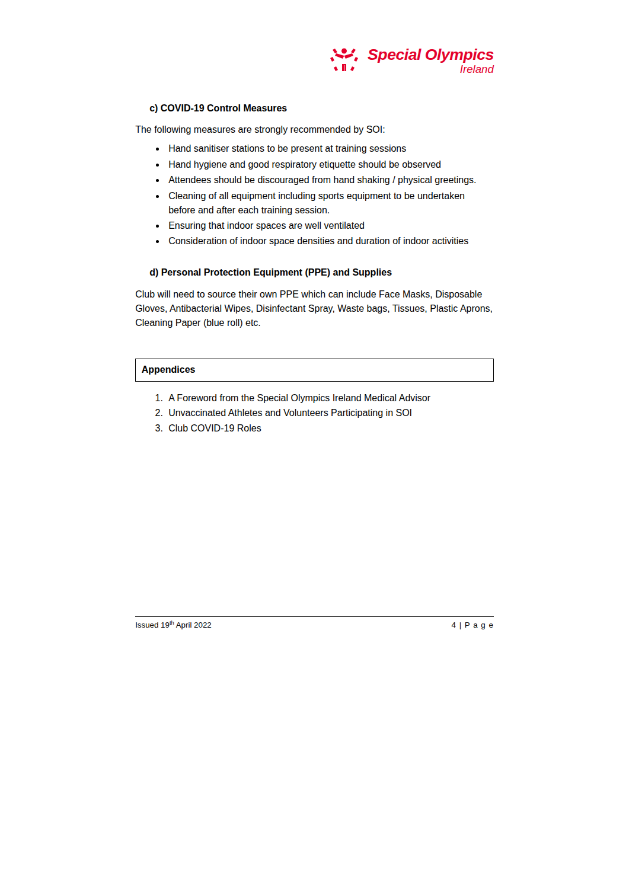Special Olympics
Ireland
c) COVID-19 Control Measures
The following measures are strongly recommended by SOI:
Hand sanitiser stations to be present at training sessions
Hand hygiene and good respiratory etiquette should be observed
Attendees should be discouraged from hand shaking / physical greetings.
Cleaning of all equipment including sports equipment to be undertaken before and after each training session.
Ensuring that indoor spaces are well ventilated
Consideration of indoor space densities and duration of indoor activities
d) Personal Protection Equipment (PPE) and Supplies
Club will need to source their own PPE which can include Face Masks, Disposable Gloves, Antibacterial Wipes, Disinfectant Spray, Waste bags, Tissues, Plastic Aprons, Cleaning Paper (blue roll) etc.
Appendices
A Foreword from the Special Olympics Ireland Medical Advisor
Unvaccinated Athletes and Volunteers Participating in SOI
Club COVID-19 Roles
Issued 19th April 2022
4 | P a g e